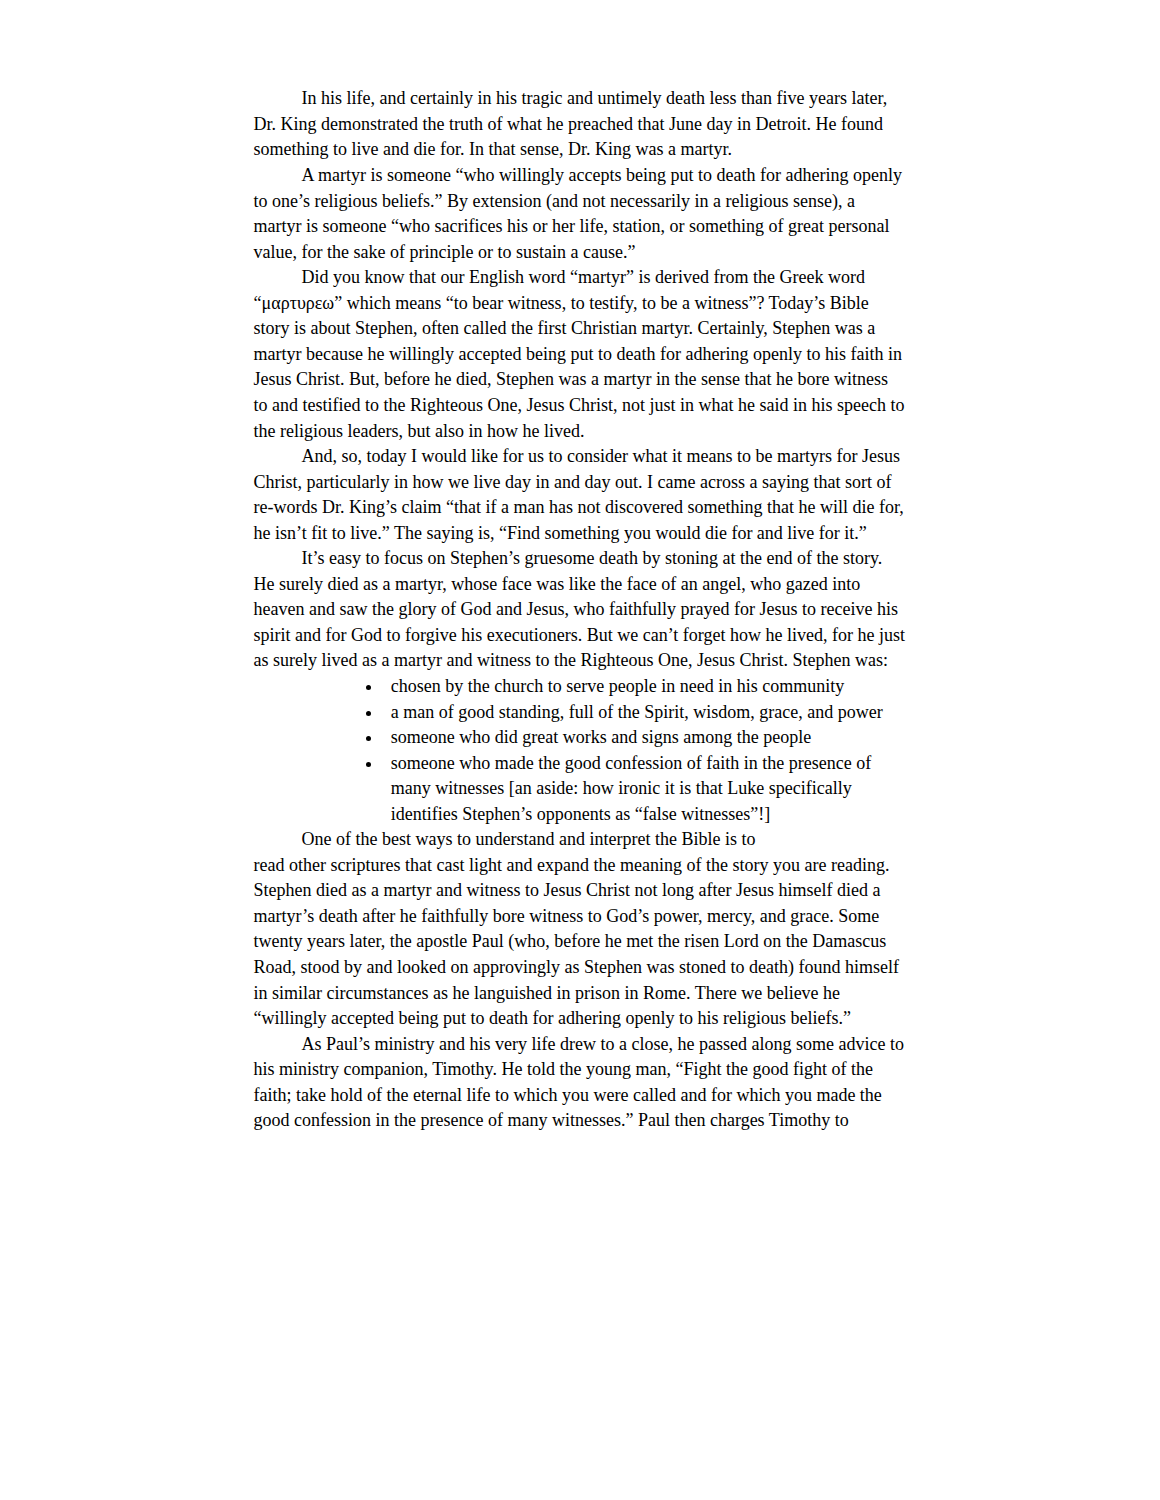In his life, and certainly in his tragic and untimely death less than five years later, Dr. King demonstrated the truth of what he preached that June day in Detroit. He found something to live and die for. In that sense, Dr. King was a martyr.
A martyr is someone “who willingly accepts being put to death for adhering openly to one’s religious beliefs.” By extension (and not necessarily in a religious sense), a martyr is someone “who sacrifices his or her life, station, or something of great personal value, for the sake of principle or to sustain a cause.”
Did you know that our English word “martyr” is derived from the Greek word “μαρτυρεω” which means “to bear witness, to testify, to be a witness”? Today’s Bible story is about Stephen, often called the first Christian martyr. Certainly, Stephen was a martyr because he willingly accepted being put to death for adhering openly to his faith in Jesus Christ. But, before he died, Stephen was a martyr in the sense that he bore witness to and testified to the Righteous One, Jesus Christ, not just in what he said in his speech to the religious leaders, but also in how he lived.
And, so, today I would like for us to consider what it means to be martyrs for Jesus Christ, particularly in how we live day in and day out. I came across a saying that sort of re-words Dr. King’s claim “that if a man has not discovered something that he will die for, he isn’t fit to live.” The saying is, “Find something you would die for and live for it.”
It’s easy to focus on Stephen’s gruesome death by stoning at the end of the story. He surely died as a martyr, whose face was like the face of an angel, who gazed into heaven and saw the glory of God and Jesus, who faithfully prayed for Jesus to receive his spirit and for God to forgive his executioners. But we can’t forget how he lived, for he just as surely lived as a martyr and witness to the Righteous One, Jesus Christ. Stephen was:
chosen by the church to serve people in need in his community
a man of good standing, full of the Spirit, wisdom, grace, and power
someone who did great works and signs among the people
someone who made the good confession of faith in the presence of many witnesses [an aside: how ironic it is that Luke specifically identifies Stephen’s opponents as “false witnesses”!]
One of the best ways to understand and interpret the Bible is to
read other scriptures that cast light and expand the meaning of the story you are reading. Stephen died as a martyr and witness to Jesus Christ not long after Jesus himself died a martyr’s death after he faithfully bore witness to God’s power, mercy, and grace. Some twenty years later, the apostle Paul (who, before he met the risen Lord on the Damascus Road, stood by and looked on approvingly as Stephen was stoned to death) found himself in similar circumstances as he languished in prison in Rome. There we believe he “willingly accepted being put to death for adhering openly to his religious beliefs.”
As Paul’s ministry and his very life drew to a close, he passed along some advice to his ministry companion, Timothy. He told the young man, “Fight the good fight of the faith; take hold of the eternal life to which you were called and for which you made the good confession in the presence of many witnesses.” Paul then charges Timothy to